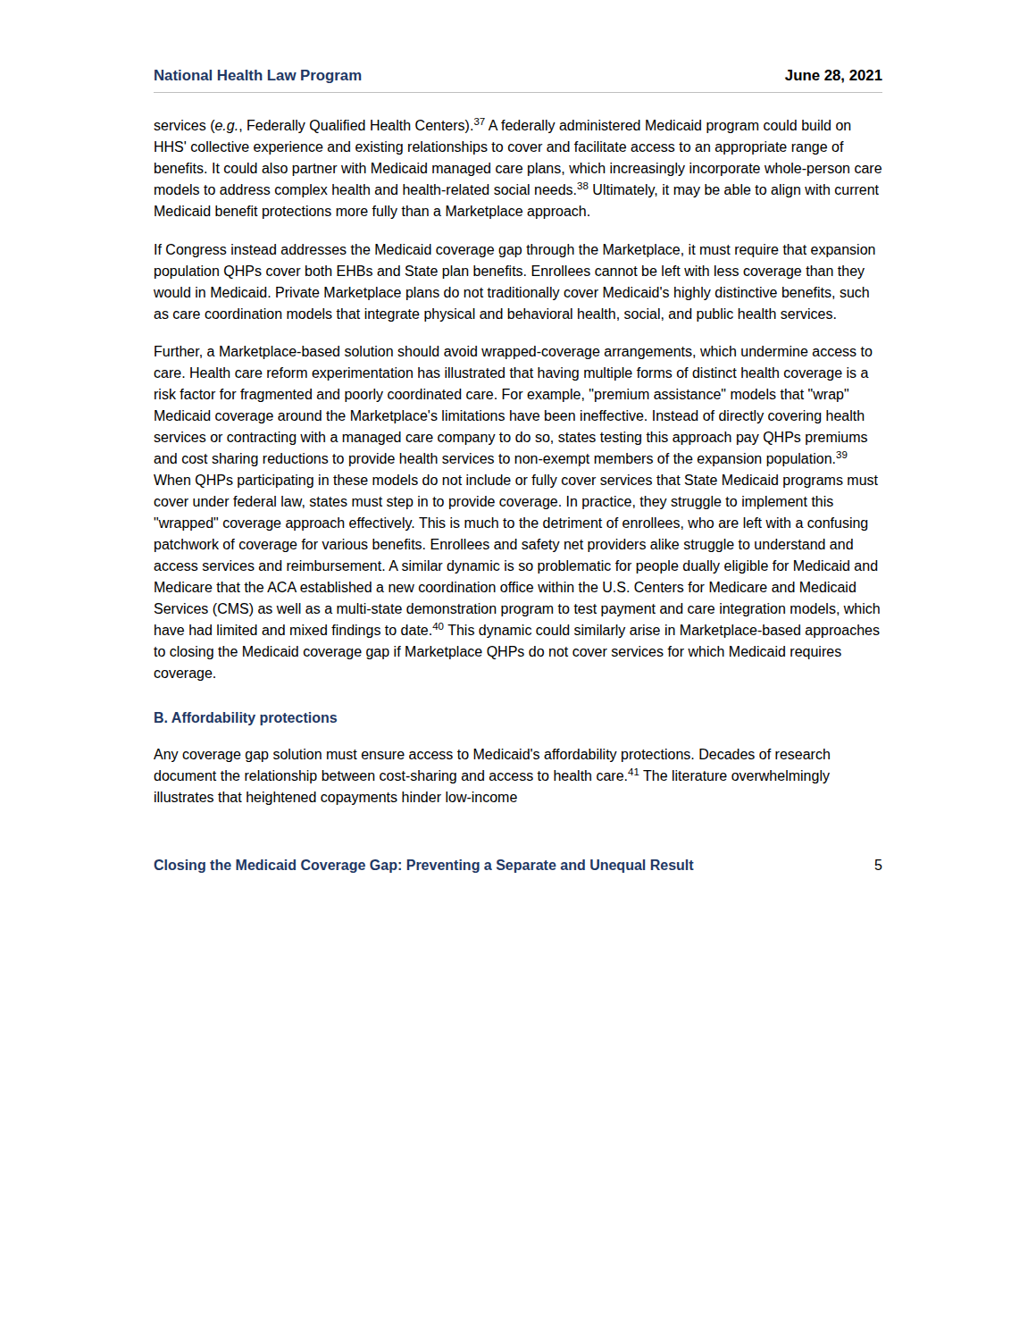National Health Law Program June 28, 2021
services (e.g., Federally Qualified Health Centers).37 A federally administered Medicaid program could build on HHS' collective experience and existing relationships to cover and facilitate access to an appropriate range of benefits. It could also partner with Medicaid managed care plans, which increasingly incorporate whole-person care models to address complex health and health-related social needs.38 Ultimately, it may be able to align with current Medicaid benefit protections more fully than a Marketplace approach.
If Congress instead addresses the Medicaid coverage gap through the Marketplace, it must require that expansion population QHPs cover both EHBs and State plan benefits. Enrollees cannot be left with less coverage than they would in Medicaid. Private Marketplace plans do not traditionally cover Medicaid's highly distinctive benefits, such as care coordination models that integrate physical and behavioral health, social, and public health services.
Further, a Marketplace-based solution should avoid wrapped-coverage arrangements, which undermine access to care. Health care reform experimentation has illustrated that having multiple forms of distinct health coverage is a risk factor for fragmented and poorly coordinated care. For example, "premium assistance" models that "wrap" Medicaid coverage around the Marketplace's limitations have been ineffective. Instead of directly covering health services or contracting with a managed care company to do so, states testing this approach pay QHPs premiums and cost sharing reductions to provide health services to non-exempt members of the expansion population.39 When QHPs participating in these models do not include or fully cover services that State Medicaid programs must cover under federal law, states must step in to provide coverage. In practice, they struggle to implement this "wrapped" coverage approach effectively. This is much to the detriment of enrollees, who are left with a confusing patchwork of coverage for various benefits. Enrollees and safety net providers alike struggle to understand and access services and reimbursement. A similar dynamic is so problematic for people dually eligible for Medicaid and Medicare that the ACA established a new coordination office within the U.S. Centers for Medicare and Medicaid Services (CMS) as well as a multi-state demonstration program to test payment and care integration models, which have had limited and mixed findings to date.40 This dynamic could similarly arise in Marketplace-based approaches to closing the Medicaid coverage gap if Marketplace QHPs do not cover services for which Medicaid requires coverage.
B. Affordability protections
Any coverage gap solution must ensure access to Medicaid's affordability protections. Decades of research document the relationship between cost-sharing and access to health care.41 The literature overwhelmingly illustrates that heightened copayments hinder low-income
Closing the Medicaid Coverage Gap: Preventing a Separate and Unequal Result 5